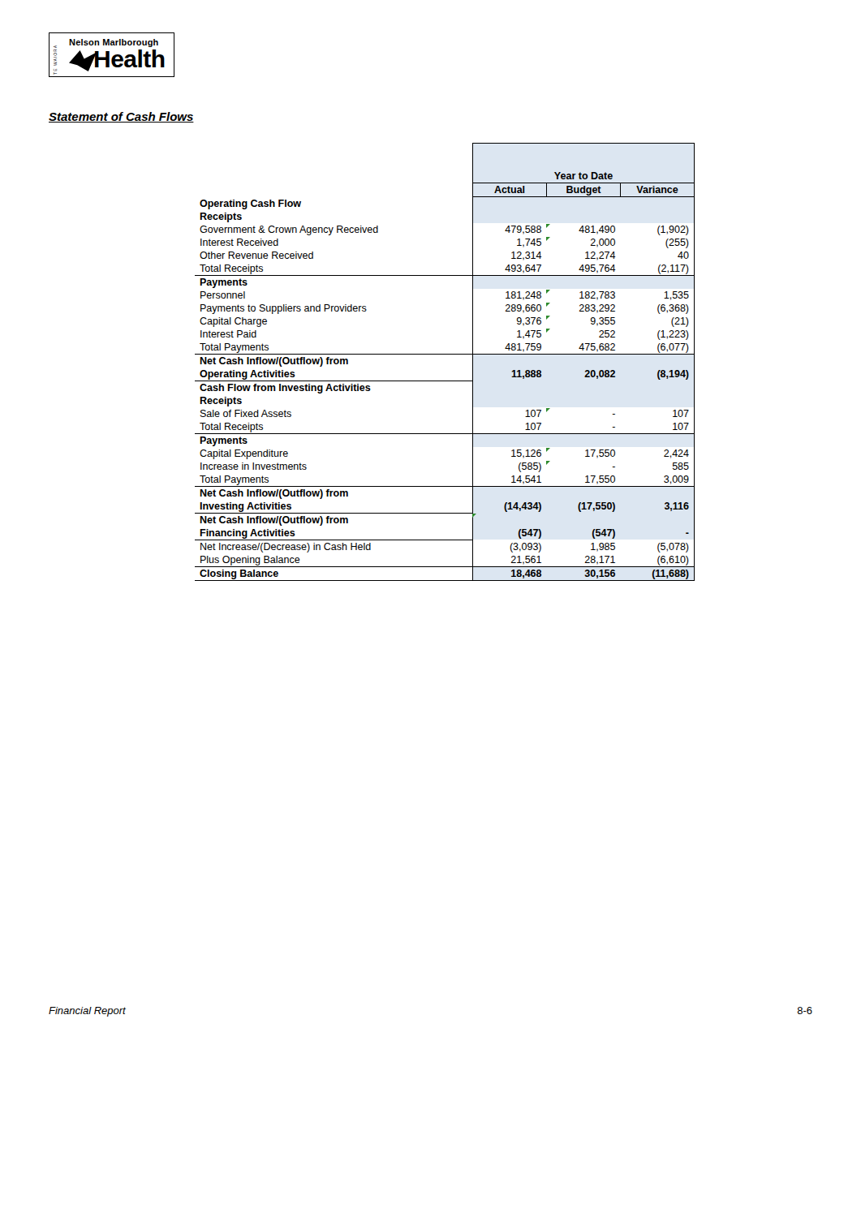TE WAIORA
Nelson Marlborough
Health
Statement of Cash Flows
| | Year to Date |
| | Actual | Budget | Variance |
| Operating Cash Flow | | | |
| Receipts | | | |
| Government & Crown Agency Received | 479,588 | 481,490 | (1,902) |
| Interest Received | 1,745 | 2,000 | (255) |
| Other Revenue Received | 12,314 | 12,274 | 40 |
| Total Receipts | 493,647 | 495,764 | (2,117) |
| Payments | | | |
| Personnel | 181,248 | 182,783 | 1,535 |
| Payments to Suppliers and Providers | 289,660 | 283,292 | (6,368) |
| Capital Charge | 9,376 | 9,355 | (21) |
| Interest Paid | 1,475 | 252 | (1,223) |
| Total Payments | 481,759 | 475,682 | (6,077) |
| Net Cash Inflow/(Outflow) from | 11,888 | 20,082 | (8,194) |
| Operating Activities |
| Cash Flow from Investing Activities | | | |
| Receipts | | | |
| Sale of Fixed Assets | 107 | - | 107 |
| Total Receipts | 107 | - | 107 |
| Payments | | | |
| Capital Expenditure | 15,126 | 17,550 | 2,424 |
| Increase in Investments | (585) | - | 585 |
| Total Payments | 14,541 | 17,550 | 3,009 |
| Net Cash Inflow/(Outflow) from | (14,434) | (17,550) | 3,116 |
| Investing Activities |
| Net Cash Inflow/(Outflow) from | (547) | (547) | - |
| Financing Activities |
| Net Increase/(Decrease) in Cash Held | (3,093) | 1,985 | (5,078) |
| Plus Opening Balance | 21,561 | 28,171 | (6,610) |
| Closing Balance | 18,468 | 30,156 | (11,688) |
Financial Report
8-6